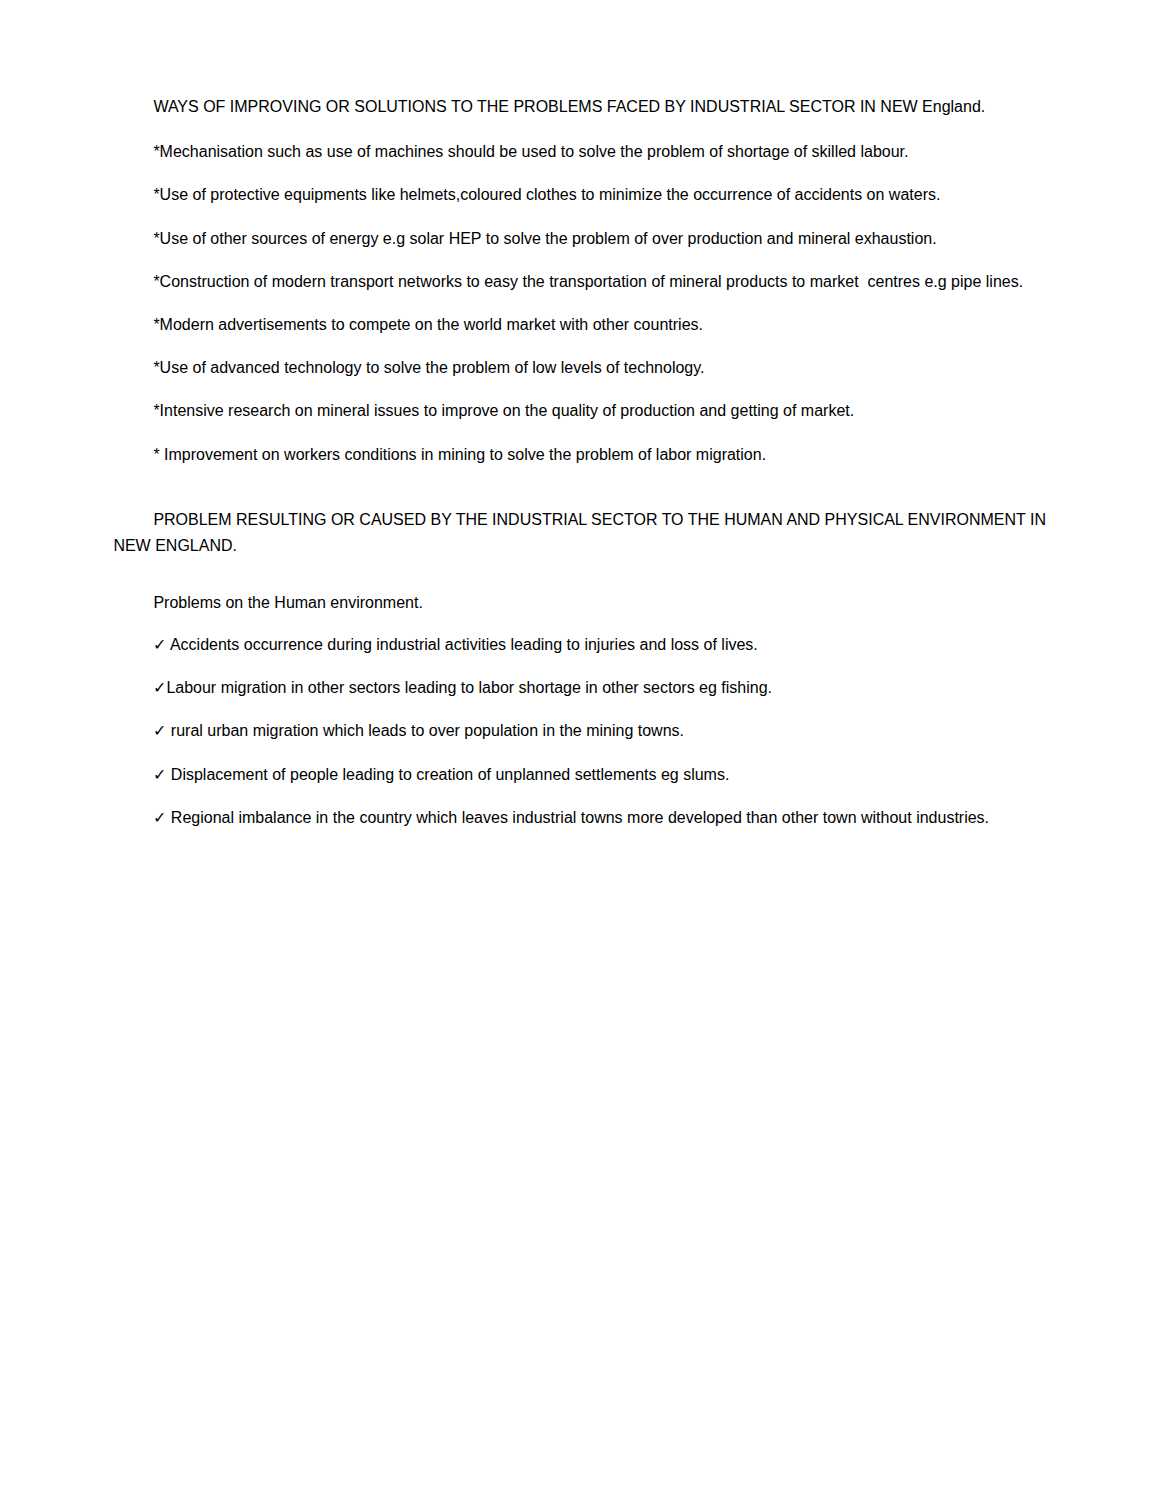WAYS OF IMPROVING OR SOLUTIONS TO THE PROBLEMS FACED BY INDUSTRIAL SECTOR IN NEW England.
*Mechanisation such as use of machines should be used to solve the problem of shortage of skilled labour.
*Use of protective equipments like helmets,coloured clothes to minimize the occurrence of accidents on waters.
*Use of other sources of energy e.g solar HEP to solve the problem of over production and mineral exhaustion.
*Construction of modern transport networks to easy the transportation of mineral products to market centres e.g pipe lines.
*Modern advertisements to compete on the world market with other countries.
*Use of advanced technology to solve the problem of low levels of technology.
*Intensive research on mineral issues to improve on the quality of production and getting of market.
* Improvement on workers conditions in mining to solve the problem of labor migration.
PROBLEM RESULTING OR CAUSED BY THE INDUSTRIAL SECTOR TO THE HUMAN AND PHYSICAL ENVIRONMENT IN NEW ENGLAND.
Problems on the Human environment.
✓ Accidents occurrence during industrial activities leading to injuries and loss of lives.
✓Labour migration in other sectors leading to labor shortage in other sectors eg fishing.
✓ rural urban migration which leads to over population in the mining towns.
✓ Displacement of people leading to creation of unplanned settlements eg slums.
✓ Regional imbalance in the country which leaves industrial towns more developed than other town without industries.